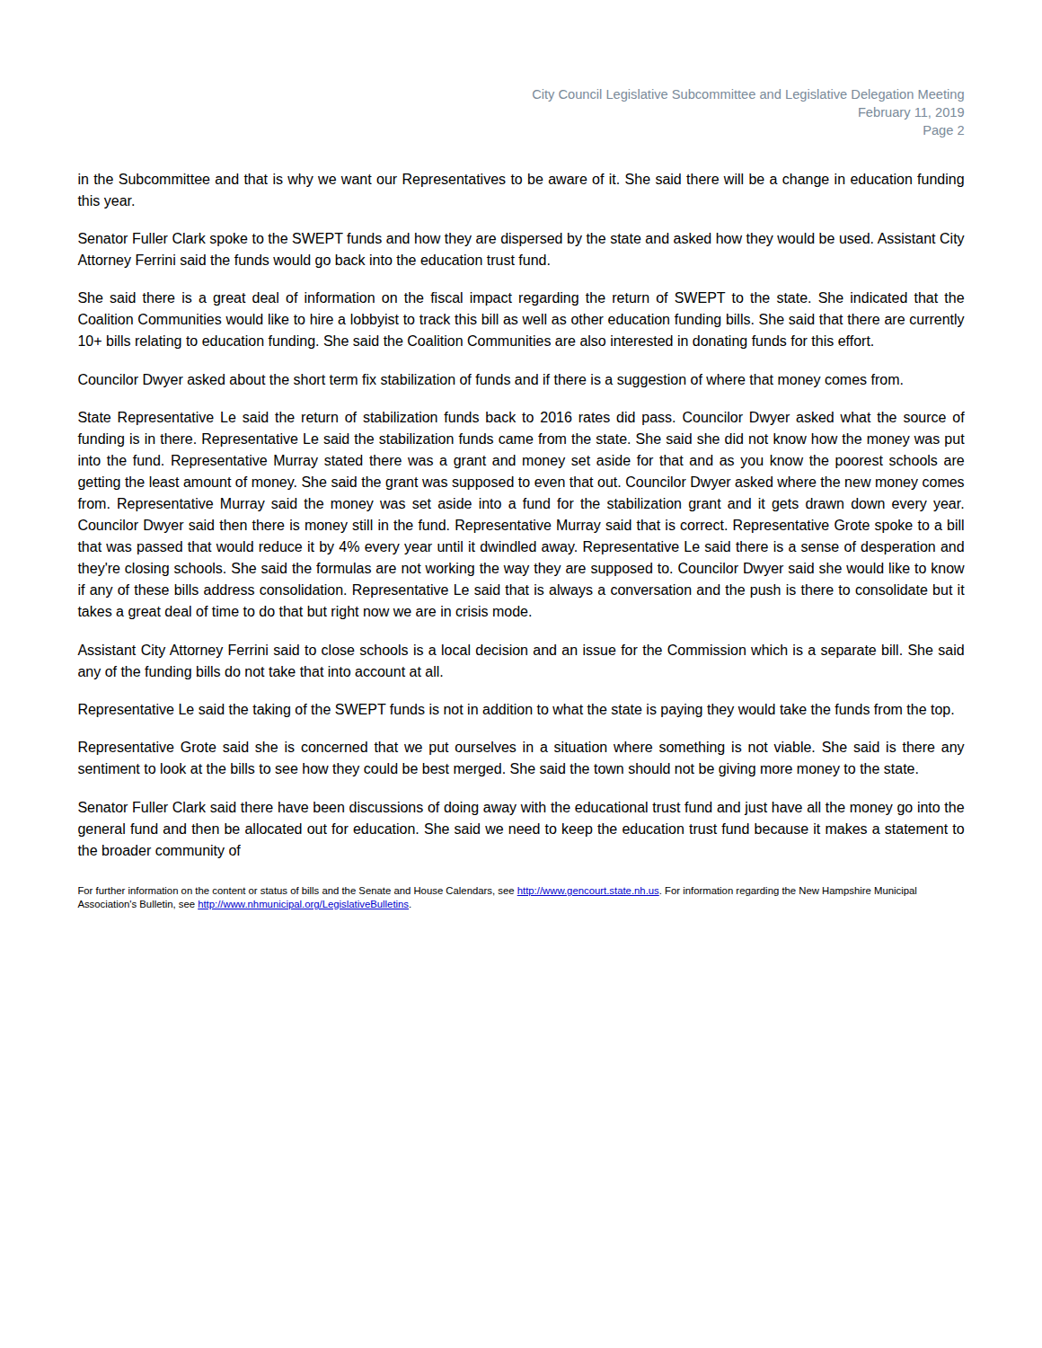City Council Legislative Subcommittee and Legislative Delegation Meeting
February 11, 2019
Page 2
in the Subcommittee and that is why we want our Representatives to be aware of it. She said there will be a change in education funding this year.
Senator Fuller Clark spoke to the SWEPT funds and how they are dispersed by the state and asked how they would be used. Assistant City Attorney Ferrini said the funds would go back into the education trust fund.
She said there is a great deal of information on the fiscal impact regarding the return of SWEPT to the state. She indicated that the Coalition Communities would like to hire a lobbyist to track this bill as well as other education funding bills. She said that there are currently 10+ bills relating to education funding. She said the Coalition Communities are also interested in donating funds for this effort.
Councilor Dwyer asked about the short term fix stabilization of funds and if there is a suggestion of where that money comes from.
State Representative Le said the return of stabilization funds back to 2016 rates did pass. Councilor Dwyer asked what the source of funding is in there. Representative Le said the stabilization funds came from the state. She said she did not know how the money was put into the fund. Representative Murray stated there was a grant and money set aside for that and as you know the poorest schools are getting the least amount of money. She said the grant was supposed to even that out. Councilor Dwyer asked where the new money comes from. Representative Murray said the money was set aside into a fund for the stabilization grant and it gets drawn down every year. Councilor Dwyer said then there is money still in the fund. Representative Murray said that is correct. Representative Grote spoke to a bill that was passed that would reduce it by 4% every year until it dwindled away. Representative Le said there is a sense of desperation and they're closing schools. She said the formulas are not working the way they are supposed to. Councilor Dwyer said she would like to know if any of these bills address consolidation. Representative Le said that is always a conversation and the push is there to consolidate but it takes a great deal of time to do that but right now we are in crisis mode.
Assistant City Attorney Ferrini said to close schools is a local decision and an issue for the Commission which is a separate bill. She said any of the funding bills do not take that into account at all.
Representative Le said the taking of the SWEPT funds is not in addition to what the state is paying they would take the funds from the top.
Representative Grote said she is concerned that we put ourselves in a situation where something is not viable. She said is there any sentiment to look at the bills to see how they could be best merged. She said the town should not be giving more money to the state.
Senator Fuller Clark said there have been discussions of doing away with the educational trust fund and just have all the money go into the general fund and then be allocated out for education. She said we need to keep the education trust fund because it makes a statement to the broader community of
For further information on the content or status of bills and the Senate and House Calendars, see http://www.gencourt.state.nh.us. For information regarding the New Hampshire Municipal Association's Bulletin, see http://www.nhmunicipal.org/LegislativeBulletins.